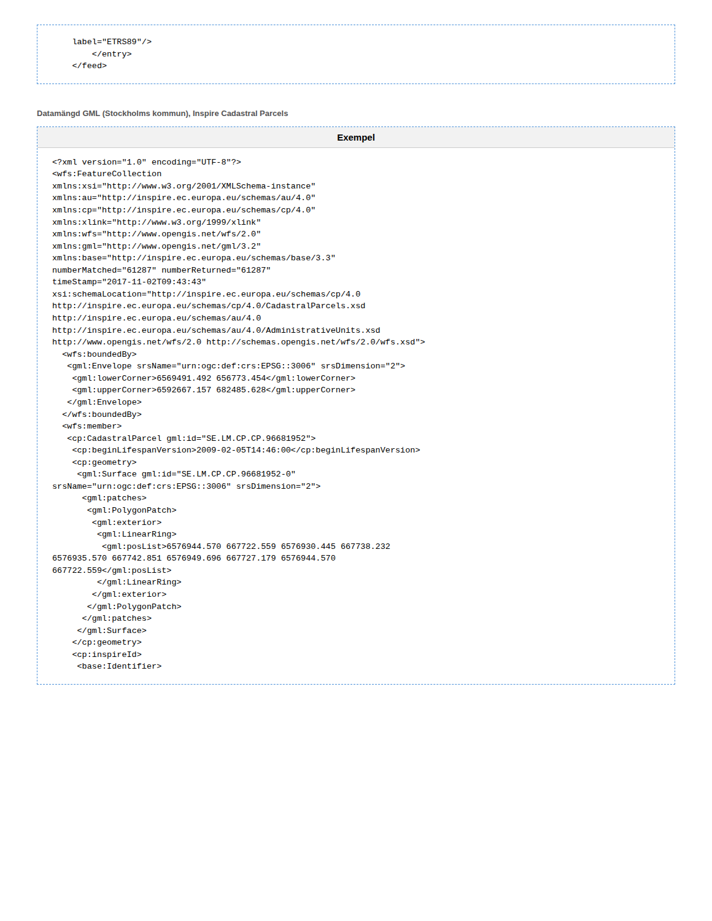label="ETRS89"/>
        </entry>
    </feed>
Datamängd GML (Stockholms kommun), Inspire Cadastral Parcels
Exempel
<?xml version="1.0" encoding="UTF-8"?>
<wfs:FeatureCollection
xmlns:xsi="http://www.w3.org/2001/XMLSchema-instance"
xmlns:au="http://inspire.ec.europa.eu/schemas/au/4.0"
xmlns:cp="http://inspire.ec.europa.eu/schemas/cp/4.0"
xmlns:xlink="http://www.w3.org/1999/xlink"
xmlns:wfs="http://www.opengis.net/wfs/2.0"
xmlns:gml="http://www.opengis.net/gml/3.2"
xmlns:base="http://inspire.ec.europa.eu/schemas/base/3.3"
numberMatched="61287" numberReturned="61287"
timeStamp="2017-11-02T09:43:43"
xsi:schemaLocation="http://inspire.ec.europa.eu/schemas/cp/4.0
http://inspire.ec.europa.eu/schemas/cp/4.0/CadastralParcels.xsd
http://inspire.ec.europa.eu/schemas/au/4.0
http://inspire.ec.europa.eu/schemas/au/4.0/AdministrativeUnits.xsd
http://www.opengis.net/wfs/2.0 http://schemas.opengis.net/wfs/2.0/wfs.xsd">
  <wfs:boundedBy>
   <gml:Envelope srsName="urn:ogc:def:crs:EPSG::3006" srsDimension="2">
    <gml:lowerCorner>6569491.492 656773.454</gml:lowerCorner>
    <gml:upperCorner>6592667.157 682485.628</gml:upperCorner>
   </gml:Envelope>
  </wfs:boundedBy>
  <wfs:member>
   <cp:CadastralParcel gml:id="SE.LM.CP.CP.96681952">
    <cp:beginLifespanVersion>2009-02-05T14:46:00</cp:beginLifespanVersion>
    <cp:geometry>
     <gml:Surface gml:id="SE.LM.CP.CP.96681952-0"
srsName="urn:ogc:def:crs:EPSG::3006" srsDimension="2">
      <gml:patches>
       <gml:PolygonPatch>
        <gml:exterior>
         <gml:LinearRing>
          <gml:posList>6576944.570 667722.559 6576930.445 667738.232
6576935.570 667742.851 6576949.696 667727.179 6576944.570
667722.559</gml:posList>
         </gml:LinearRing>
        </gml:exterior>
       </gml:PolygonPatch>
      </gml:patches>
     </gml:Surface>
    </cp:geometry>
    <cp:inspireId>
     <base:Identifier>